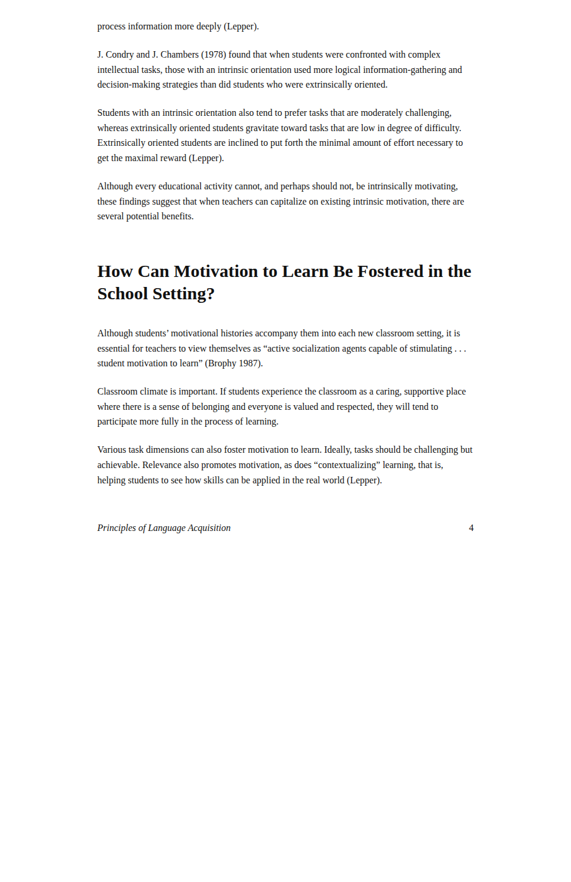process information more deeply (Lepper).
J. Condry and J. Chambers (1978) found that when students were confronted with complex intellectual tasks, those with an intrinsic orientation used more logical information-gathering and decision-making strategies than did students who were extrinsically oriented.
Students with an intrinsic orientation also tend to prefer tasks that are moderately challenging, whereas extrinsically oriented students gravitate toward tasks that are low in degree of difficulty. Extrinsically oriented students are inclined to put forth the minimal amount of effort necessary to get the maximal reward (Lepper).
Although every educational activity cannot, and perhaps should not, be intrinsically motivating, these findings suggest that when teachers can capitalize on existing intrinsic motivation, there are several potential benefits.
How Can Motivation to Learn Be Fostered in the School Setting?
Although students’ motivational histories accompany them into each new classroom setting, it is essential for teachers to view themselves as “active socialization agents capable of stimulating . . . student motivation to learn” (Brophy 1987).
Classroom climate is important. If students experience the classroom as a caring, supportive place where there is a sense of belonging and everyone is valued and respected, they will tend to participate more fully in the process of learning.
Various task dimensions can also foster motivation to learn. Ideally, tasks should be challenging but achievable. Relevance also promotes motivation, as does “contextualizing” learning, that is, helping students to see how skills can be applied in the real world (Lepper).
Principles of Language Acquisition 4